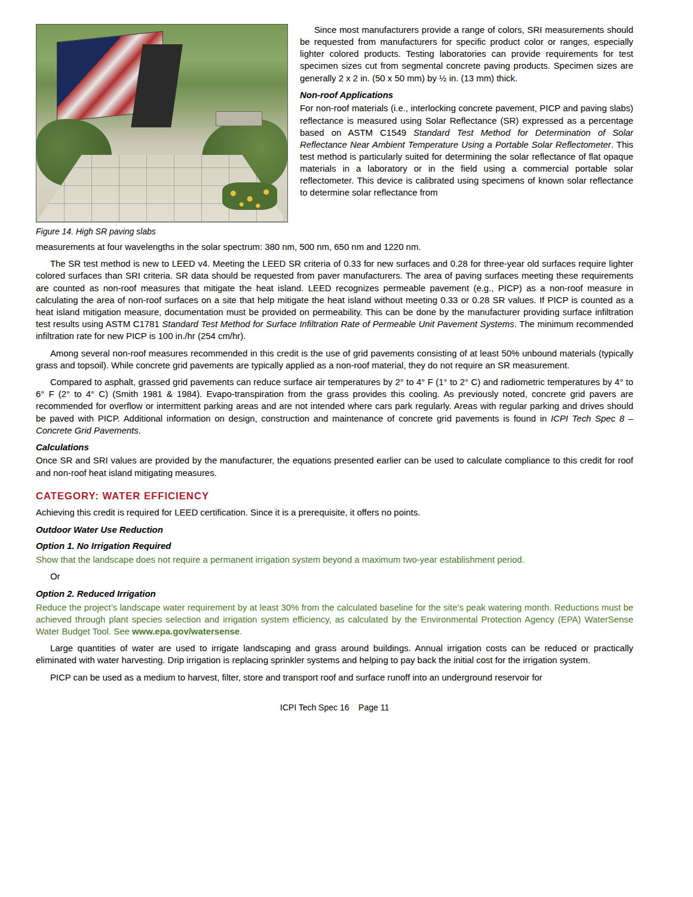Figure 14. High SR paving slabs
Since most manufacturers provide a range of colors, SRI measurements should be requested from manufacturers for specific product color or ranges, especially lighter colored products. Testing laboratories can provide requirements for test specimen sizes cut from segmental concrete paving products. Specimen sizes are generally 2 x 2 in. (50 x 50 mm) by ½ in. (13 mm) thick.
Non-roof Applications
For non-roof materials (i.e., interlocking concrete pavement, PICP and paving slabs) reflectance is measured using Solar Reflectance (SR) expressed as a percentage based on ASTM C1549 Standard Test Method for Determination of Solar Reflectance Near Ambient Temperature Using a Portable Solar Reflectometer. This test method is particularly suited for determining the solar reflectance of flat opaque materials in a laboratory or in the field using a commercial portable solar reflectometer. This device is calibrated using specimens of known solar reflectance to determine solar reflectance from
measurements at four wavelengths in the solar spectrum: 380 nm, 500 nm, 650 nm and 1220 nm.
The SR test method is new to LEED v4. Meeting the LEED SR criteria of 0.33 for new surfaces and 0.28 for three-year old surfaces require lighter colored surfaces than SRI criteria. SR data should be requested from paver manufacturers. The area of paving surfaces meeting these requirements are counted as non-roof measures that mitigate the heat island. LEED recognizes permeable pavement (e.g., PICP) as a non-roof measure in calculating the area of non-roof surfaces on a site that help mitigate the heat island without meeting 0.33 or 0.28 SR values. If PICP is counted as a heat island mitigation measure, documentation must be provided on permeability. This can be done by the manufacturer providing surface infiltration test results using ASTM C1781 Standard Test Method for Surface Infiltration Rate of Permeable Unit Pavement Systems. The minimum recommended infiltration rate for new PICP is 100 in./hr (254 cm/hr).
Among several non-roof measures recommended in this credit is the use of grid pavements consisting of at least 50% unbound materials (typically grass and topsoil). While concrete grid pavements are typically applied as a non-roof material, they do not require an SR measurement.
Compared to asphalt, grassed grid pavements can reduce surface air temperatures by 2° to 4° F (1° to 2° C) and radiometric temperatures by 4° to 6° F (2° to 4° C) (Smith 1981 & 1984). Evapo-transpiration from the grass provides this cooling. As previously noted, concrete grid pavers are recommended for overflow or intermittent parking areas and are not intended where cars park regularly. Areas with regular parking and drives should be paved with PICP. Additional information on design, construction and maintenance of concrete grid pavements is found in ICPI Tech Spec 8 – Concrete Grid Pavements.
Calculations
Once SR and SRI values are provided by the manufacturer, the equations presented earlier can be used to calculate compliance to this credit for roof and non-roof heat island mitigating measures.
CATEGORY: WATER EFFICIENCY
Achieving this credit is required for LEED certification. Since it is a prerequisite, it offers no points.
Outdoor Water Use Reduction
Option 1. No Irrigation Required
Show that the landscape does not require a permanent irrigation system beyond a maximum two-year establishment period.
Or
Option 2. Reduced Irrigation
Reduce the project’s landscape water requirement by at least 30% from the calculated baseline for the site’s peak watering month. Reductions must be achieved through plant species selection and irrigation system efficiency, as calculated by the Environmental Protection Agency (EPA) WaterSense Water Budget Tool. See www.epa.gov/watersense.
Large quantities of water are used to irrigate landscaping and grass around buildings. Annual irrigation costs can be reduced or practically eliminated with water harvesting. Drip irrigation is replacing sprinkler systems and helping to pay back the initial cost for the irrigation system.
PICP can be used as a medium to harvest, filter, store and transport roof and surface runoff into an underground reservoir for
ICPI Tech Spec 16 Page 11